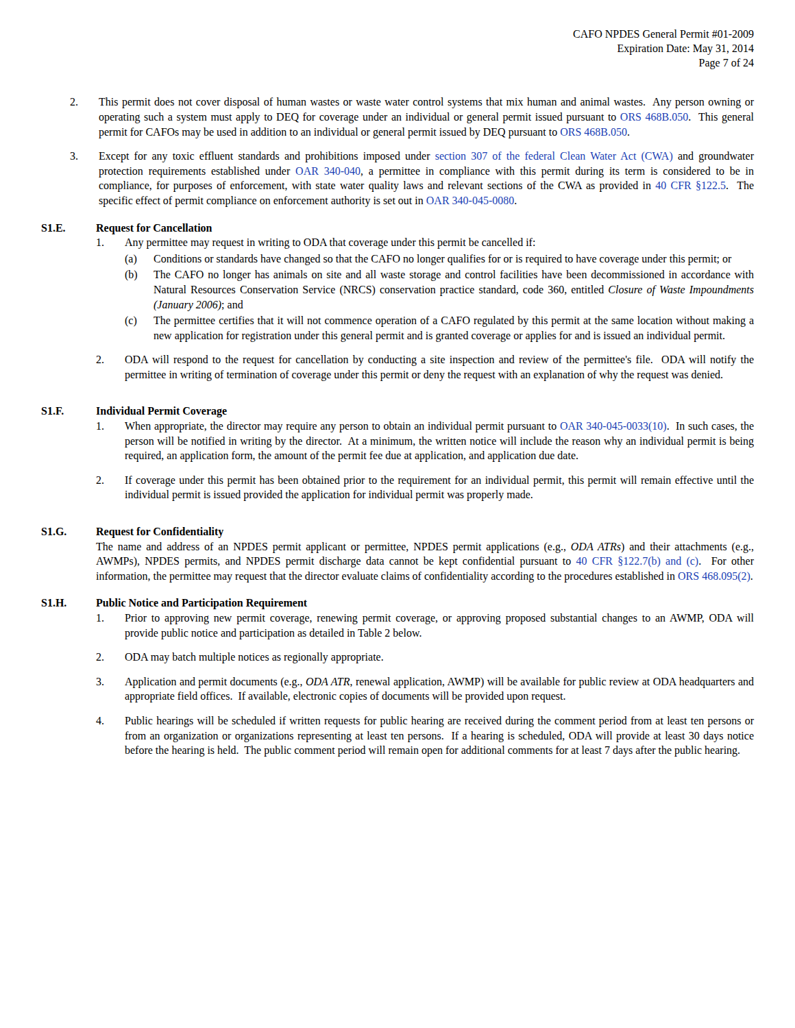CAFO NPDES General Permit #01-2009
Expiration Date: May 31, 2014
Page 7 of 24
2.
This permit does not cover disposal of human wastes or waste water control systems that mix human and animal wastes. Any person owning or operating such a system must apply to DEQ for coverage under an individual or general permit issued pursuant to ORS 468B.050. This general permit for CAFOs may be used in addition to an individual or general permit issued by DEQ pursuant to ORS 468B.050.
3.
Except for any toxic effluent standards and prohibitions imposed under section 307 of the federal Clean Water Act (CWA) and groundwater protection requirements established under OAR 340-040, a permittee in compliance with this permit during its term is considered to be in compliance, for purposes of enforcement, with state water quality laws and relevant sections of the CWA as provided in 40 CFR §122.5. The specific effect of permit compliance on enforcement authority is set out in OAR 340-045-0080.
S1.E.
Request for Cancellation
1.
Any permittee may request in writing to ODA that coverage under this permit be cancelled if:
(a)
Conditions or standards have changed so that the CAFO no longer qualifies for or is required to have coverage under this permit; or
(b)
The CAFO no longer has animals on site and all waste storage and control facilities have been decommissioned in accordance with Natural Resources Conservation Service (NRCS) conservation practice standard, code 360, entitled Closure of Waste Impoundments (January 2006); and
(c)
The permittee certifies that it will not commence operation of a CAFO regulated by this permit at the same location without making a new application for registration under this general permit and is granted coverage or applies for and is issued an individual permit.
2.
ODA will respond to the request for cancellation by conducting a site inspection and review of the permittee's file. ODA will notify the permittee in writing of termination of coverage under this permit or deny the request with an explanation of why the request was denied.
S1.F.
Individual Permit Coverage
1.
When appropriate, the director may require any person to obtain an individual permit pursuant to OAR 340-045-0033(10). In such cases, the person will be notified in writing by the director. At a minimum, the written notice will include the reason why an individual permit is being required, an application form, the amount of the permit fee due at application, and application due date.
2.
If coverage under this permit has been obtained prior to the requirement for an individual permit, this permit will remain effective until the individual permit is issued provided the application for individual permit was properly made.
S1.G.
Request for Confidentiality
The name and address of an NPDES permit applicant or permittee, NPDES permit applications (e.g., ODA ATRs) and their attachments (e.g., AWMPs), NPDES permits, and NPDES permit discharge data cannot be kept confidential pursuant to 40 CFR §122.7(b) and (c). For other information, the permittee may request that the director evaluate claims of confidentiality according to the procedures established in ORS 468.095(2).
S1.H.
Public Notice and Participation Requirement
1.
Prior to approving new permit coverage, renewing permit coverage, or approving proposed substantial changes to an AWMP, ODA will provide public notice and participation as detailed in Table 2 below.
2.
ODA may batch multiple notices as regionally appropriate.
3.
Application and permit documents (e.g., ODA ATR, renewal application, AWMP) will be available for public review at ODA headquarters and appropriate field offices. If available, electronic copies of documents will be provided upon request.
4.
Public hearings will be scheduled if written requests for public hearing are received during the comment period from at least ten persons or from an organization or organizations representing at least ten persons. If a hearing is scheduled, ODA will provide at least 30 days notice before the hearing is held. The public comment period will remain open for additional comments for at least 7 days after the public hearing.